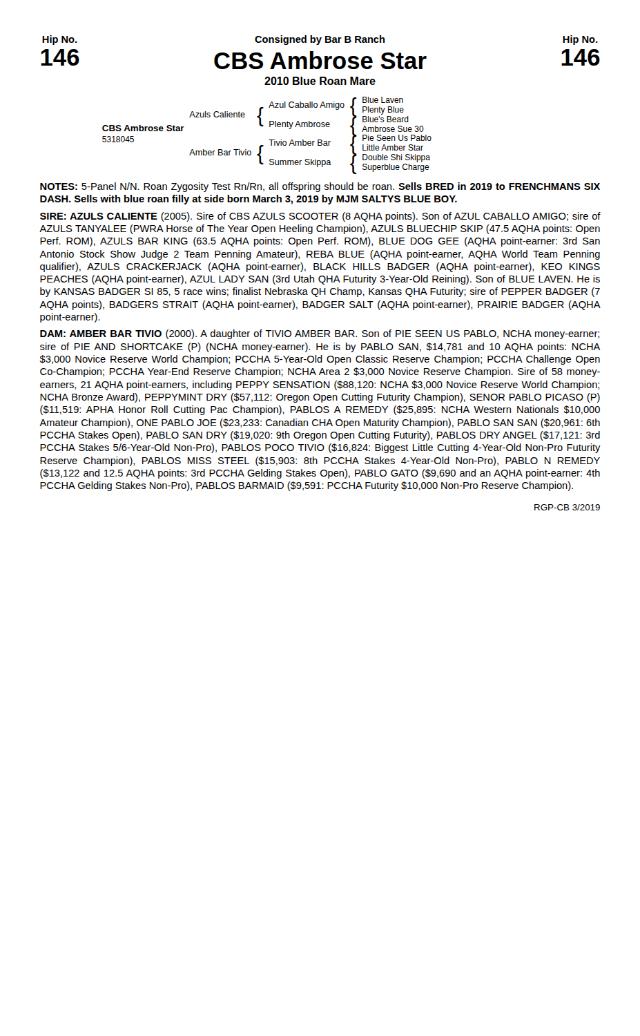Hip No.
146
Consigned by Bar B Ranch
CBS Ambrose Star
2010 Blue Roan Mare
Hip No.
146
| CBS Ambrose Star 5318045 | Azuls Caliente | { | Azul Caballo Amigo | { | Blue Laven Plenty Blue |
| Plenty Ambrose | { | Blue's Beard Ambrose Sue 30 |
| Amber Bar Tivio | { | Tivio Amber Bar | { | Pie Seen Us Pablo Little Amber Star |
| Summer Skippa | { | Double Shi Skippa Superblue Charge |
NOTES: 5-Panel N/N. Roan Zygosity Test Rn/Rn, all offspring should be roan. Sells BRED in 2019 to FRENCHMANS SIX DASH. Sells with blue roan filly at side born March 3, 2019 by MJM SALTYS BLUE BOY.
SIRE: AZULS CALIENTE (2005). Sire of CBS AZULS SCOOTER (8 AQHA points). Son of AZUL CABALLO AMIGO; sire of AZULS TANYALEE (PWRA Horse of The Year Open Heeling Champion), AZULS BLUECHIP SKIP (47.5 AQHA points: Open Perf. ROM), AZULS BAR KING (63.5 AQHA points: Open Perf. ROM), BLUE DOG GEE (AQHA point-earner: 3rd San Antonio Stock Show Judge 2 Team Penning Amateur), REBA BLUE (AQHA point-earner, AQHA World Team Penning qualifier), AZULS CRACKERJACK (AQHA point-earner), BLACK HILLS BADGER (AQHA point-earner), KEO KINGS PEACHES (AQHA point-earner), AZUL LADY SAN (3rd Utah QHA Futurity 3-Year-Old Reining). Son of BLUE LAVEN. He is by KANSAS BADGER SI 85, 5 race wins; finalist Nebraska QH Champ, Kansas QHA Futurity; sire of PEPPER BADGER (7 AQHA points), BADGERS STRAIT (AQHA point-earner), BADGER SALT (AQHA point-earner), PRAIRIE BADGER (AQHA point-earner).
DAM: AMBER BAR TIVIO (2000). A daughter of TIVIO AMBER BAR. Son of PIE SEEN US PABLO, NCHA money-earner; sire of PIE AND SHORTCAKE (P) (NCHA money-earner). He is by PABLO SAN, $14,781 and 10 AQHA points: NCHA $3,000 Novice Reserve World Champion; PCCHA 5-Year-Old Open Classic Reserve Champion; PCCHA Challenge Open Co-Champion; PCCHA Year-End Reserve Champion; NCHA Area 2 $3,000 Novice Reserve Champion. Sire of 58 money-earners, 21 AQHA point-earners, including PEPPY SENSATION ($88,120: NCHA $3,000 Novice Reserve World Champion; NCHA Bronze Award), PEPPYMINT DRY ($57,112: Oregon Open Cutting Futurity Champion), SENOR PABLO PICASO (P) ($11,519: APHA Honor Roll Cutting Pac Champion), PABLOS A REMEDY ($25,895: NCHA Western Nationals $10,000 Amateur Champion), ONE PABLO JOE ($23,233: Canadian CHA Open Maturity Champion), PABLO SAN SAN ($20,961: 6th PCCHA Stakes Open), PABLO SAN DRY ($19,020: 9th Oregon Open Cutting Futurity), PABLOS DRY ANGEL ($17,121: 3rd PCCHA Stakes 5/6-Year-Old Non-Pro), PABLOS POCO TIVIO ($16,824: Biggest Little Cutting 4-Year-Old Non-Pro Futurity Reserve Champion), PABLOS MISS STEEL ($15,903: 8th PCCHA Stakes 4-Year-Old Non-Pro), PABLO N REMEDY ($13,122 and 12.5 AQHA points: 3rd PCCHA Gelding Stakes Open), PABLO GATO ($9,690 and an AQHA point-earner: 4th PCCHA Gelding Stakes Non-Pro), PABLOS BARMAID ($9,591: PCCHA Futurity $10,000 Non-Pro Reserve Champion).
RGP-CB 3/2019